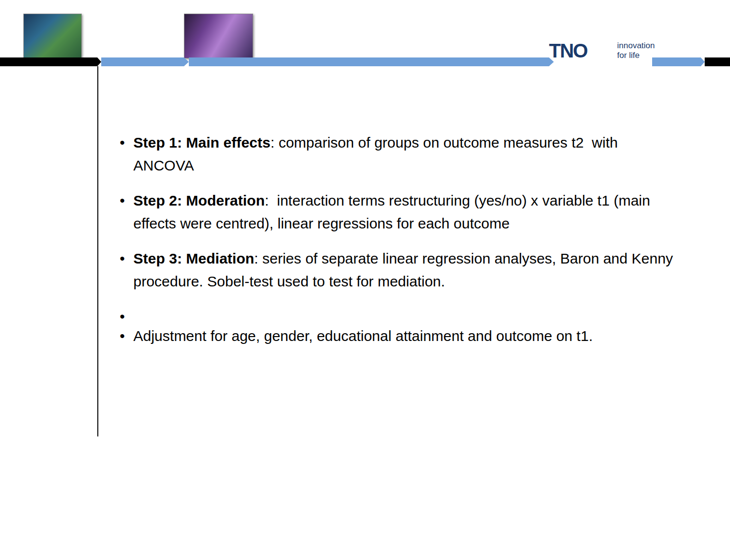TNO
innovation
for life
Step 1: Main effects: comparison of groups on outcome measures t2 with ANCOVA
Step 2: Moderation: interaction terms restructuring (yes/no) x variable t1 (main effects were centred), linear regressions for each outcome
Step 3: Mediation: series of separate linear regression analyses, Baron and Kenny procedure. Sobel-test used to test for mediation.
Adjustment for age, gender, educational attainment and outcome on t1.